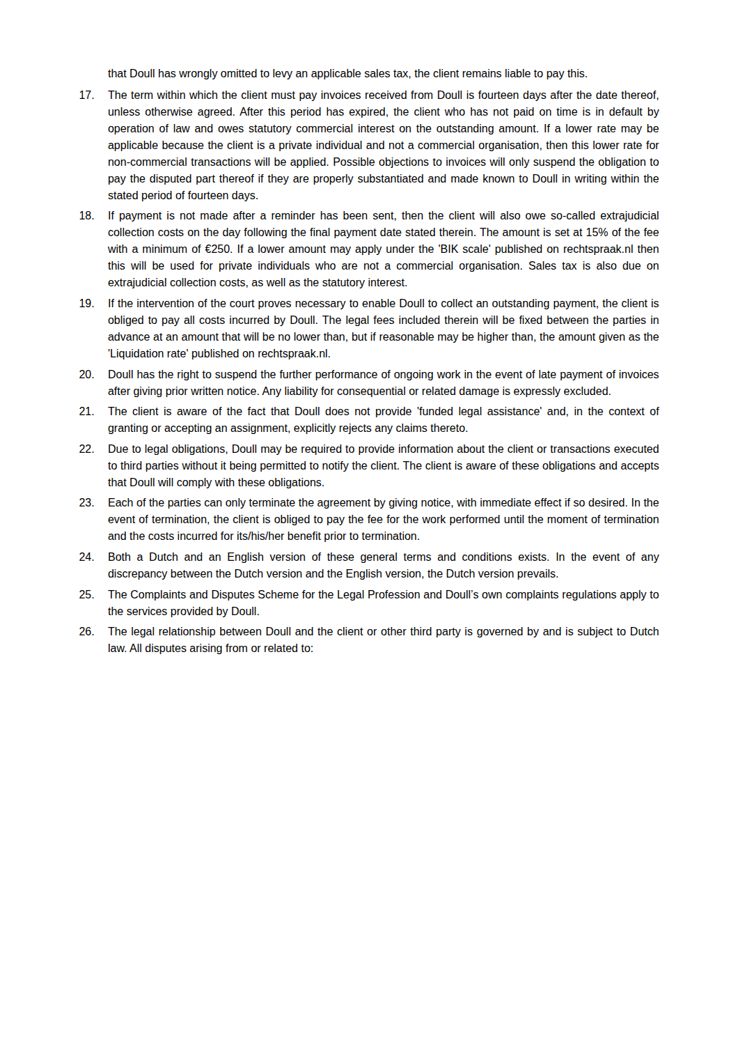that Doull has wrongly omitted to levy an applicable sales tax, the client remains liable to pay this.
17. The term within which the client must pay invoices received from Doull is fourteen days after the date thereof, unless otherwise agreed. After this period has expired, the client who has not paid on time is in default by operation of law and owes statutory commercial interest on the outstanding amount. If a lower rate may be applicable because the client is a private individual and not a commercial organisation, then this lower rate for non-commercial transactions will be applied. Possible objections to invoices will only suspend the obligation to pay the disputed part thereof if they are properly substantiated and made known to Doull in writing within the stated period of fourteen days.
18. If payment is not made after a reminder has been sent, then the client will also owe so-called extrajudicial collection costs on the day following the final payment date stated therein. The amount is set at 15% of the fee with a minimum of €250. If a lower amount may apply under the 'BIK scale' published on rechtspraak.nl then this will be used for private individuals who are not a commercial organisation. Sales tax is also due on extrajudicial collection costs, as well as the statutory interest.
19. If the intervention of the court proves necessary to enable Doull to collect an outstanding payment, the client is obliged to pay all costs incurred by Doull. The legal fees included therein will be fixed between the parties in advance at an amount that will be no lower than, but if reasonable may be higher than, the amount given as the 'Liquidation rate' published on rechtspraak.nl.
20. Doull has the right to suspend the further performance of ongoing work in the event of late payment of invoices after giving prior written notice. Any liability for consequential or related damage is expressly excluded.
21. The client is aware of the fact that Doull does not provide 'funded legal assistance' and, in the context of granting or accepting an assignment, explicitly rejects any claims thereto.
22. Due to legal obligations, Doull may be required to provide information about the client or transactions executed to third parties without it being permitted to notify the client. The client is aware of these obligations and accepts that Doull will comply with these obligations.
23. Each of the parties can only terminate the agreement by giving notice, with immediate effect if so desired. In the event of termination, the client is obliged to pay the fee for the work performed until the moment of termination and the costs incurred for its/his/her benefit prior to termination.
24. Both a Dutch and an English version of these general terms and conditions exists. In the event of any discrepancy between the Dutch version and the English version, the Dutch version prevails.
25. The Complaints and Disputes Scheme for the Legal Profession and Doull’s own complaints regulations apply to the services provided by Doull.
26. The legal relationship between Doull and the client or other third party is governed by and is subject to Dutch law. All disputes arising from or related to: